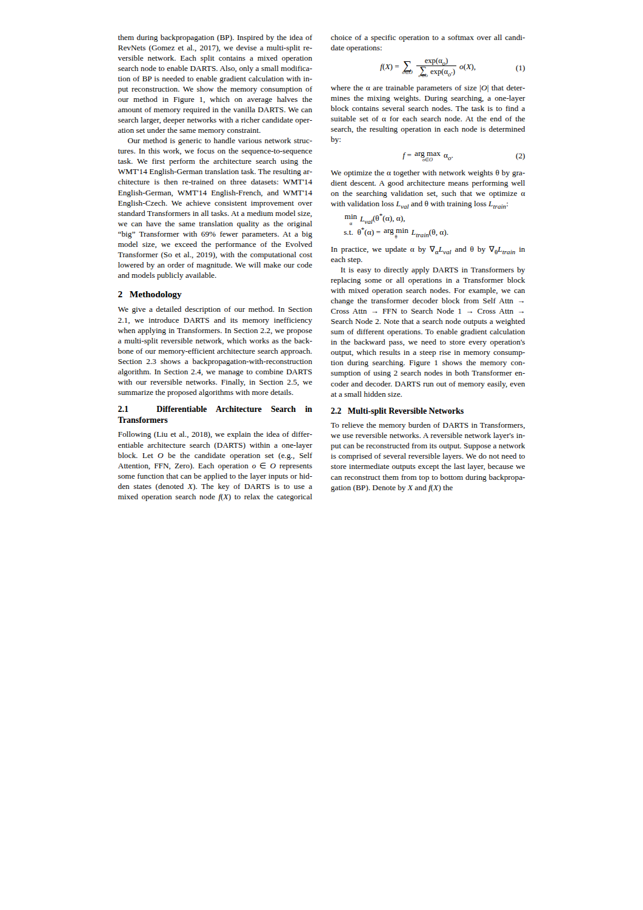them during backpropagation (BP). Inspired by the idea of RevNets (Gomez et al., 2017), we devise a multi-split reversible network. Each split contains a mixed operation search node to enable DARTS. Also, only a small modification of BP is needed to enable gradient calculation with input reconstruction. We show the memory consumption of our method in Figure 1, which on average halves the amount of memory required in the vanilla DARTS. We can search larger, deeper networks with a richer candidate operation set under the same memory constraint.
Our method is generic to handle various network structures. In this work, we focus on the sequence-to-sequence task. We first perform the architecture search using the WMT'14 English-German translation task. The resulting architecture is then re-trained on three datasets: WMT'14 English-German, WMT'14 English-French, and WMT'14 English-Czech. We achieve consistent improvement over standard Transformers in all tasks. At a medium model size, we can have the same translation quality as the original “big” Transformer with 69% fewer parameters. At a big model size, we exceed the performance of the Evolved Transformer (So et al., 2019), with the computational cost lowered by an order of magnitude. We will make our code and models publicly available.
2 Methodology
We give a detailed description of our method. In Section 2.1, we introduce DARTS and its memory inefficiency when applying in Transformers. In Section 2.2, we propose a multi-split reversible network, which works as the backbone of our memory-efficient architecture search approach. Section 2.3 shows a backpropagation-with-reconstruction algorithm. In Section 2.4, we manage to combine DARTS with our reversible networks. Finally, in Section 2.5, we summarize the proposed algorithms with more details.
2.1 Differentiable Architecture Search in Transformers
Following (Liu et al., 2018), we explain the idea of differentiable architecture search (DARTS) within a one-layer block. Let O be the candidate operation set (e.g., Self Attention, FFN, Zero). Each operation o ∈ O represents some function that can be applied to the layer inputs or hidden states (denoted X). The key of DARTS is to use a mixed operation search node f(X) to relax the categorical choice of a specific operation to a softmax over all candidate operations:
f(X) = ∑o∈O exp(αo) ∑o′∈O exp(αo′) o(X), (1)
where the α are trainable parameters of size |O| that determines the mixing weights. During searching, a one-layer block contains several search nodes. The task is to find a suitable set of α for each search node. At the end of the search, the resulting operation in each node is determined by:
f = arg max o∈O αo. (2)
We optimize the α together with network weights θ by gradient descent. A good architecture means performing well on the searching validation set, such that we optimize α with validation loss Lval and θ with training loss Ltrain:
min α Lval(θ*(α), α), s.t. θ*(α) = arg min θ Ltrain(θ, α).
In practice, we update α by ∇αLval and θ by ∇θLtrain in each step.
It is easy to directly apply DARTS in Transformers by replacing some or all operations in a Transformer block with mixed operation search nodes. For example, we can change the transformer decoder block from Self Attn → Cross Attn → FFN to Search Node 1 → Cross Attn → Search Node 2. Note that a search node outputs a weighted sum of different operations. To enable gradient calculation in the backward pass, we need to store every operation's output, which results in a steep rise in memory consumption during searching. Figure 1 shows the memory consumption of using 2 search nodes in both Transformer encoder and decoder. DARTS run out of memory easily, even at a small hidden size.
2.2 Multi-split Reversible Networks
To relieve the memory burden of DARTS in Transformers, we use reversible networks. A reversible network layer's input can be reconstructed from its output. Suppose a network is comprised of several reversible layers. We do not need to store intermediate outputs except the last layer, because we can reconstruct them from top to bottom during backpropagation (BP). Denote by X and f(X) the